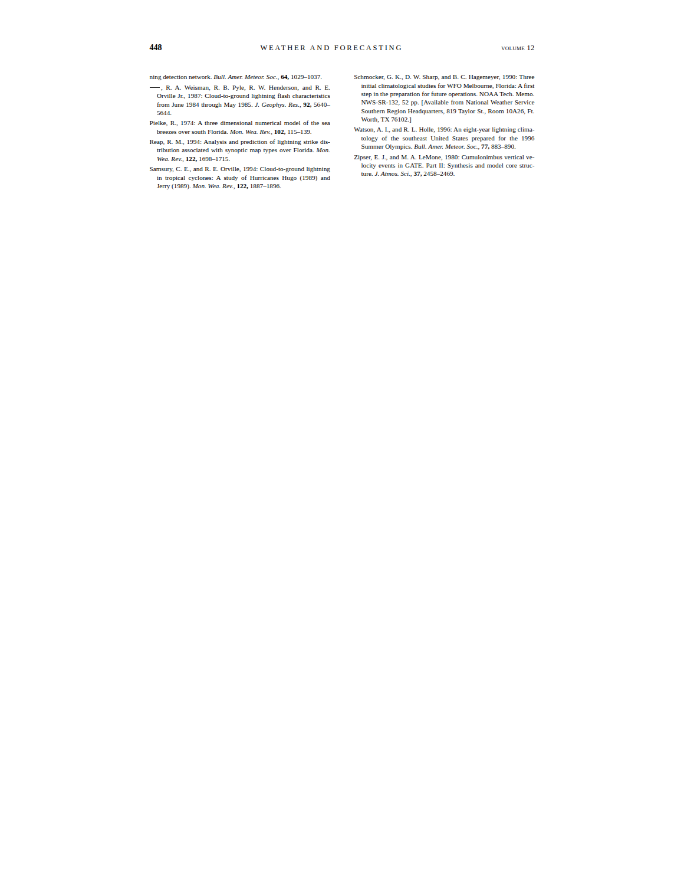448 Weather and Forecasting Volume 12
ning detection network. Bull. Amer. Meteor. Soc., 64, 1029–1037.
, R. A. Weisman, R. B. Pyle, R. W. Henderson, and R. E. Orville Jr., 1987: Cloud-to-ground lightning flash characteristics from June 1984 through May 1985. J. Geophys. Res., 92, 5640–5644.
Pielke, R., 1974: A three dimensional numerical model of the sea breezes over south Florida. Mon. Wea. Rev., 102, 115–139.
Reap, R. M., 1994: Analysis and prediction of lightning strike distribution associated with synoptic map types over Florida. Mon. Wea. Rev., 122, 1698–1715.
Samsury, C. E., and R. E. Orville, 1994: Cloud-to-ground lightning in tropical cyclones: A study of Hurricanes Hugo (1989) and Jerry (1989). Mon. Wea. Rev., 122, 1887–1896.
Schmocker, G. K., D. W. Sharp, and B. C. Hagemeyer, 1990: Three initial climatological studies for WFO Melbourne, Florida: A first step in the preparation for future operations. NOAA Tech. Memo. NWS-SR-132, 52 pp. [Available from National Weather Service Southern Region Headquarters, 819 Taylor St., Room 10A26, Ft. Worth, TX 76102.]
Watson, A. I., and R. L. Holle, 1996: An eight-year lightning climatology of the southeast United States prepared for the 1996 Summer Olympics. Bull. Amer. Meteor. Soc., 77, 883–890.
Zipser, E. J., and M. A. LeMone, 1980: Cumulonimbus vertical velocity events in GATE. Part II: Synthesis and model core structure. J. Atmos. Sci., 37, 2458–2469.